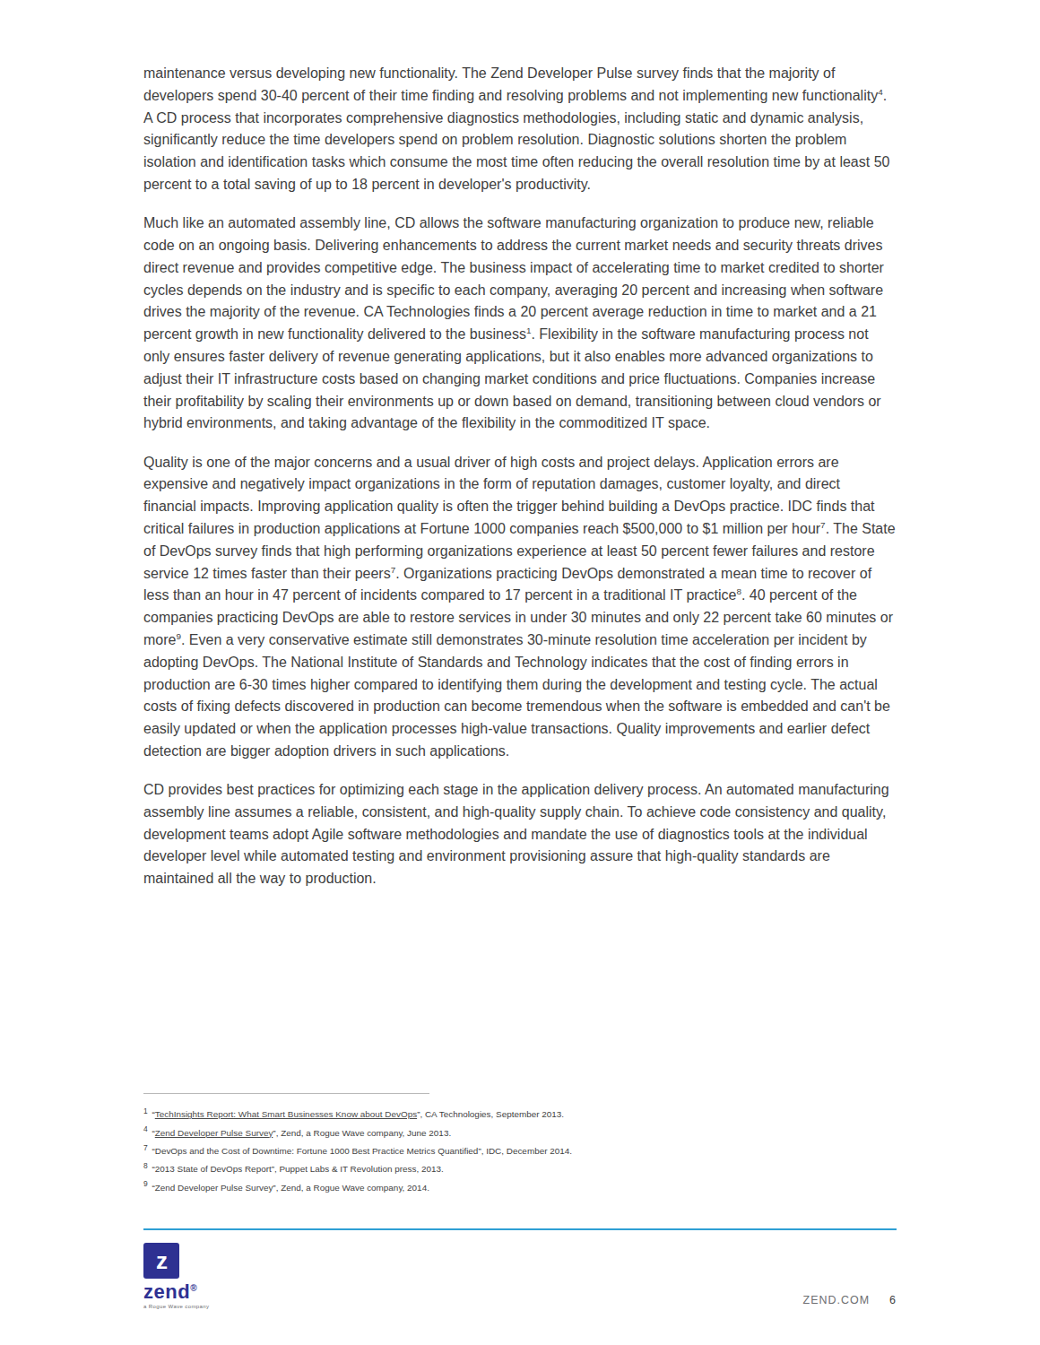maintenance versus developing new functionality. The Zend Developer Pulse survey finds that the majority of developers spend 30-40 percent of their time finding and resolving problems and not implementing new functionality4. A CD process that incorporates comprehensive diagnostics methodologies, including static and dynamic analysis, significantly reduce the time developers spend on problem resolution. Diagnostic solutions shorten the problem isolation and identification tasks which consume the most time often reducing the overall resolution time by at least 50 percent to a total saving of up to 18 percent in developer's productivity.
Much like an automated assembly line, CD allows the software manufacturing organization to produce new, reliable code on an ongoing basis. Delivering enhancements to address the current market needs and security threats drives direct revenue and provides competitive edge. The business impact of accelerating time to market credited to shorter cycles depends on the industry and is specific to each company, averaging 20 percent and increasing when software drives the majority of the revenue. CA Technologies finds a 20 percent average reduction in time to market and a 21 percent growth in new functionality delivered to the business1. Flexibility in the software manufacturing process not only ensures faster delivery of revenue generating applications, but it also enables more advanced organizations to adjust their IT infrastructure costs based on changing market conditions and price fluctuations. Companies increase their profitability by scaling their environments up or down based on demand, transitioning between cloud vendors or hybrid environments, and taking advantage of the flexibility in the commoditized IT space.
Quality is one of the major concerns and a usual driver of high costs and project delays. Application errors are expensive and negatively impact organizations in the form of reputation damages, customer loyalty, and direct financial impacts. Improving application quality is often the trigger behind building a DevOps practice. IDC finds that critical failures in production applications at Fortune 1000 companies reach $500,000 to $1 million per hour7. The State of DevOps survey finds that high performing organizations experience at least 50 percent fewer failures and restore service 12 times faster than their peers7. Organizations practicing DevOps demonstrated a mean time to recover of less than an hour in 47 percent of incidents compared to 17 percent in a traditional IT practice8. 40 percent of the companies practicing DevOps are able to restore services in under 30 minutes and only 22 percent take 60 minutes or more9. Even a very conservative estimate still demonstrates 30-minute resolution time acceleration per incident by adopting DevOps. The National Institute of Standards and Technology indicates that the cost of finding errors in production are 6-30 times higher compared to identifying them during the development and testing cycle. The actual costs of fixing defects discovered in production can become tremendous when the software is embedded and can't be easily updated or when the application processes high-value transactions. Quality improvements and earlier defect detection are bigger adoption drivers in such applications.
CD provides best practices for optimizing each stage in the application delivery process. An automated manufacturing assembly line assumes a reliable, consistent, and high-quality supply chain. To achieve code consistency and quality, development teams adopt Agile software methodologies and mandate the use of diagnostics tools at the individual developer level while automated testing and environment provisioning assure that high-quality standards are maintained all the way to production.
1 “TechInsights Report: What Smart Businesses Know about DevOps”, CA Technologies, September 2013.
4 “Zend Developer Pulse Survey”, Zend, a Rogue Wave company, June 2013.
7 “DevOps and the Cost of Downtime: Fortune 1000 Best Practice Metrics Quantified”, IDC, December 2014.
8 “2013 State of DevOps Report”, Puppet Labs & IT Revolution press, 2013.
9 “Zend Developer Pulse Survey”, Zend, a Rogue Wave company, 2014.
z zend® a Rogue Wave company
ZEND.COM 6